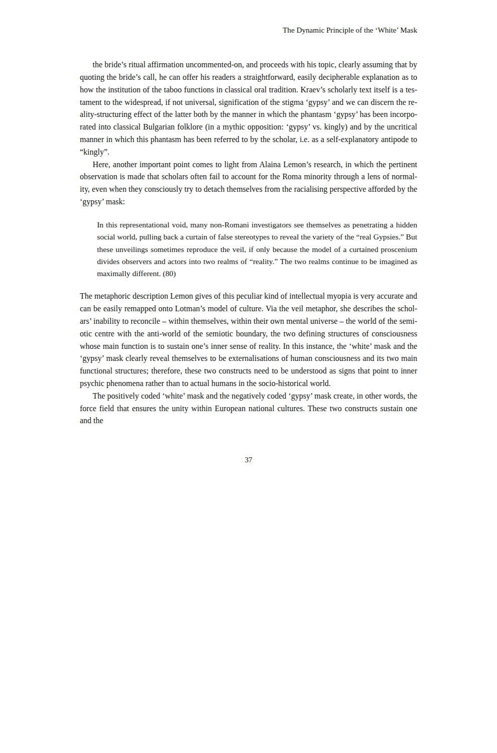The Dynamic Principle of the ‘White’ Mask
the bride’s ritual affirmation uncommented-on, and proceeds with his topic, clearly assuming that by quoting the bride’s call, he can offer his readers a straightforward, easily decipherable explanation as to how the institution of the taboo functions in classical oral tradition. Kraev’s scholarly text itself is a testament to the widespread, if not universal, signification of the stigma ‘gypsy’ and we can discern the reality-structuring effect of the latter both by the manner in which the phantasm ‘gypsy’ has been incorporated into classical Bulgarian folklore (in a mythic opposition: ‘gypsy’ vs. kingly) and by the uncritical manner in which this phantasm has been referred to by the scholar, i.e. as a self-explanatory antipode to “kingly”.
Here, another important point comes to light from Alaina Lemon’s research, in which the pertinent observation is made that scholars often fail to account for the Roma minority through a lens of normality, even when they consciously try to detach themselves from the racialising perspective afforded by the ‘gypsy’ mask:
In this representational void, many non-Romani investigators see themselves as penetrating a hidden social world, pulling back a curtain of false stereotypes to reveal the variety of the “real Gypsies.” But these unveilings sometimes reproduce the veil, if only because the model of a curtained proscenium divides observers and actors into two realms of “reality.” The two realms continue to be imagined as maximally different. (80)
The metaphoric description Lemon gives of this peculiar kind of intellectual myopia is very accurate and can be easily remapped onto Lotman’s model of culture. Via the veil metaphor, she describes the scholars’ inability to reconcile – within themselves, within their own mental universe – the world of the semiotic centre with the anti-world of the semiotic boundary, the two defining structures of consciousness whose main function is to sustain one’s inner sense of reality. In this instance, the ‘white’ mask and the ‘gypsy’ mask clearly reveal themselves to be externalisations of human consciousness and its two main functional structures; therefore, these two constructs need to be understood as signs that point to inner psychic phenomena rather than to actual humans in the socio-historical world.
The positively coded ‘white’ mask and the negatively coded ‘gypsy’ mask create, in other words, the force field that ensures the unity within European national cultures. These two constructs sustain one and the
37